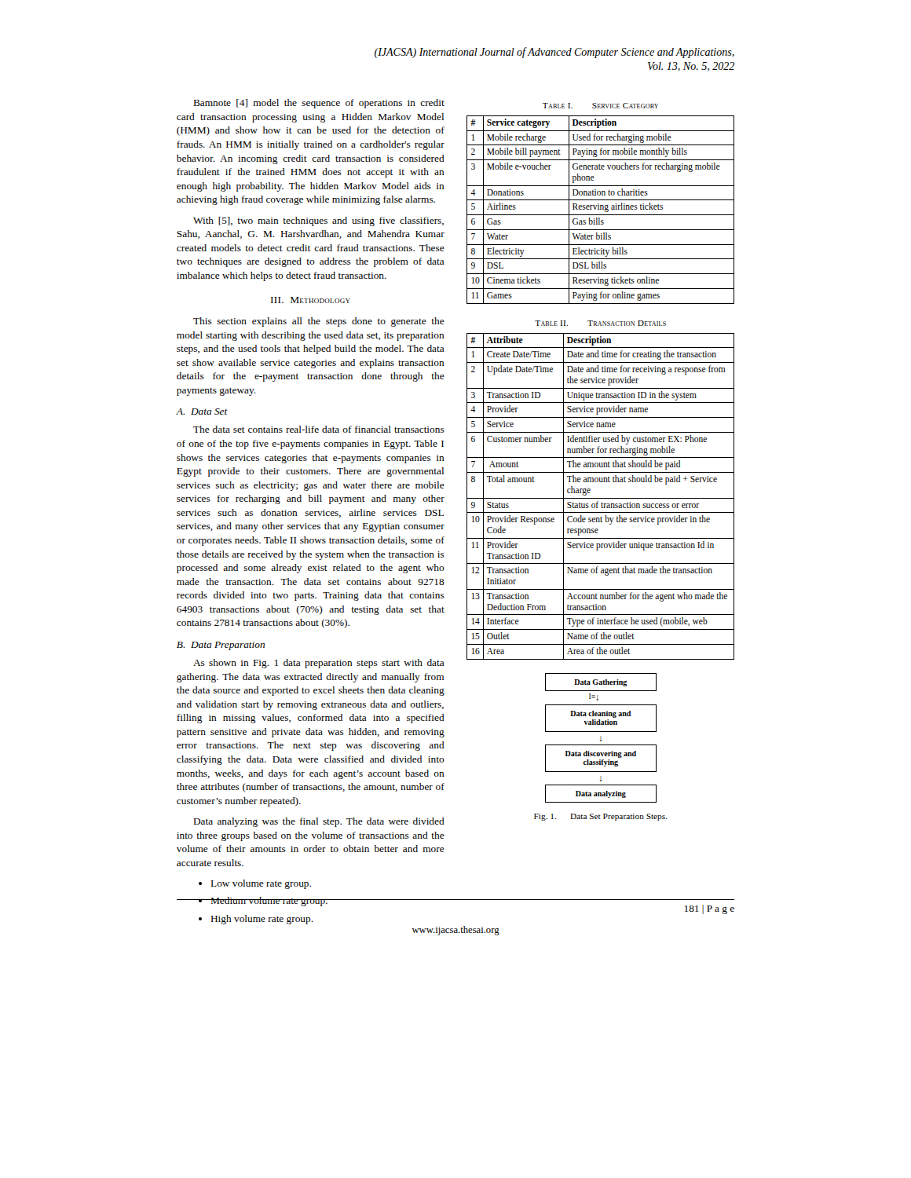(IJACSA) International Journal of Advanced Computer Science and Applications,
Vol. 13, No. 5, 2022
Bamnote [4] model the sequence of operations in credit card transaction processing using a Hidden Markov Model (HMM) and show how it can be used for the detection of frauds. An HMM is initially trained on a cardholder's regular behavior. An incoming credit card transaction is considered fraudulent if the trained HMM does not accept it with an enough high probability. The hidden Markov Model aids in achieving high fraud coverage while minimizing false alarms.
With [5], two main techniques and using five classifiers, Sahu, Aanchal, G. M. Harshvardhan, and Mahendra Kumar created models to detect credit card fraud transactions. These two techniques are designed to address the problem of data imbalance which helps to detect fraud transaction.
III. Methodology
This section explains all the steps done to generate the model starting with describing the used data set, its preparation steps, and the used tools that helped build the model. The data set show available service categories and explains transaction details for the e-payment transaction done through the payments gateway.
A. Data Set
The data set contains real-life data of financial transactions of one of the top five e-payments companies in Egypt. Table I shows the services categories that e-payments companies in Egypt provide to their customers. There are governmental services such as electricity; gas and water there are mobile services for recharging and bill payment and many other services such as donation services, airline services DSL services, and many other services that any Egyptian consumer or corporates needs. Table II shows transaction details, some of those details are received by the system when the transaction is processed and some already exist related to the agent who made the transaction. The data set contains about 92718 records divided into two parts. Training data that contains 64903 transactions about (70%) and testing data set that contains 27814 transactions about (30%).
B. Data Preparation
As shown in Fig. 1 data preparation steps start with data gathering. The data was extracted directly and manually from the data source and exported to excel sheets then data cleaning and validation start by removing extraneous data and outliers, filling in missing values, conformed data into a specified pattern sensitive and private data was hidden, and removing error transactions. The next step was discovering and classifying the data. Data were classified and divided into months, weeks, and days for each agent’s account based on three attributes (number of transactions, the amount, number of customer’s number repeated).
Data analyzing was the final step. The data were divided into three groups based on the volume of transactions and the volume of their amounts in order to obtain better and more accurate results.
Low volume rate group.
Medium volume rate group.
High volume rate group.
Table I. Service Category
| # | Service category | Description |
| --- | --- | --- |
| 1 | Mobile recharge | Used for recharging mobile |
| 2 | Mobile bill payment | Paying for mobile monthly bills |
| 3 | Mobile e-voucher | Generate vouchers for recharging mobile phone |
| 4 | Donations | Donation to charities |
| 5 | Airlines | Reserving airlines tickets |
| 6 | Gas | Gas bills |
| 7 | Water | Water bills |
| 8 | Electricity | Electricity bills |
| 9 | DSL | DSL bills |
| 10 | Cinema tickets | Reserving tickets online |
| 11 | Games | Paying for online games |
Table II. Transaction Details
| # | Attribute | Description |
| --- | --- | --- |
| 1 | Create Date/Time | Date and time for creating the transaction |
| 2 | Update Date/Time | Date and time for receiving a response from the service provider |
| 3 | Transaction ID | Unique transaction ID in the system |
| 4 | Provider | Service provider name |
| 5 | Service | Service name |
| 6 | Customer number | Identifier used by customer EX: Phone number for recharging mobile |
| 7 | Amount | The amount that should be paid |
| 8 | Total amount | The amount that should be paid + Service charge |
| 9 | Status | Status of transaction success or error |
| 10 | Provider Response Code | Code sent by the service provider in the response |
| 11 | Provider Transaction ID | Service provider unique transaction Id in |
| 12 | Transaction Initiator | Name of agent that made the transaction |
| 13 | Transaction Deduction From | Account number for the agent who made the transaction |
| 14 | Interface | Type of interface he used (mobile, web |
| 15 | Outlet | Name of the outlet |
| 16 | Area | Area of the outlet |
Data Gathering
↓I≡
Data cleaning and
validation
↓
Data discovering and
classifying
↓
Data analyzing
Fig. 1. Data Set Preparation Steps.
181 | P a g e
www.ijacsa.thesai.org